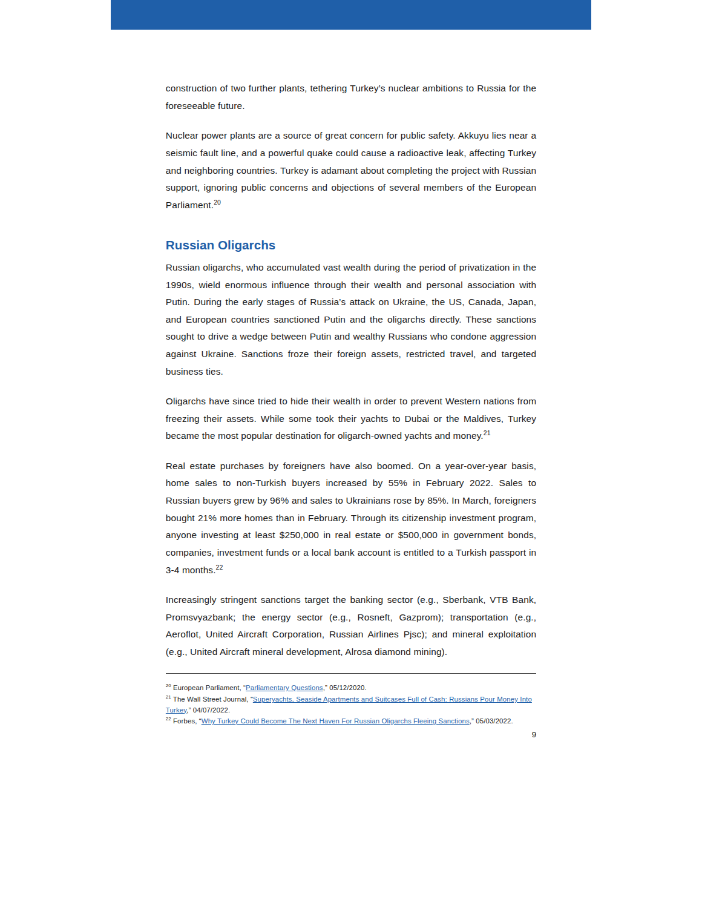construction of two further plants, tethering Turkey’s nuclear ambitions to Russia for the foreseeable future.
Nuclear power plants are a source of great concern for public safety. Akkuyu lies near a seismic fault line, and a powerful quake could cause a radioactive leak, affecting Turkey and neighboring countries. Turkey is adamant about completing the project with Russian support, ignoring public concerns and objections of several members of the European Parliament.20
Russian Oligarchs
Russian oligarchs, who accumulated vast wealth during the period of privatization in the 1990s, wield enormous influence through their wealth and personal association with Putin. During the early stages of Russia’s attack on Ukraine, the US, Canada, Japan, and European countries sanctioned Putin and the oligarchs directly. These sanctions sought to drive a wedge between Putin and wealthy Russians who condone aggression against Ukraine. Sanctions froze their foreign assets, restricted travel, and targeted business ties.
Oligarchs have since tried to hide their wealth in order to prevent Western nations from freezing their assets. While some took their yachts to Dubai or the Maldives, Turkey became the most popular destination for oligarch-owned yachts and money.21
Real estate purchases by foreigners have also boomed. On a year-over-year basis, home sales to non-Turkish buyers increased by 55% in February 2022. Sales to Russian buyers grew by 96% and sales to Ukrainians rose by 85%. In March, foreigners bought 21% more homes than in February. Through its citizenship investment program, anyone investing at least $250,000 in real estate or $500,000 in government bonds, companies, investment funds or a local bank account is entitled to a Turkish passport in 3-4 months.22
Increasingly stringent sanctions target the banking sector (e.g., Sberbank, VTB Bank, Promsvyazbank; the energy sector (e.g., Rosneft, Gazprom); transportation (e.g., Aeroflot, United Aircraft Corporation, Russian Airlines Pjsc); and mineral exploitation (e.g., United Aircraft mineral development, Alrosa diamond mining).
20 European Parliament, “Parliamentary Questions,” 05/12/2020.
21 The Wall Street Journal, “Superyachts, Seaside Apartments and Suitcases Full of Cash: Russians Pour Money Into Turkey,” 04/07/2022.
22 Forbes, “Why Turkey Could Become The Next Haven For Russian Oligarchs Fleeing Sanctions,” 05/03/2022.
9